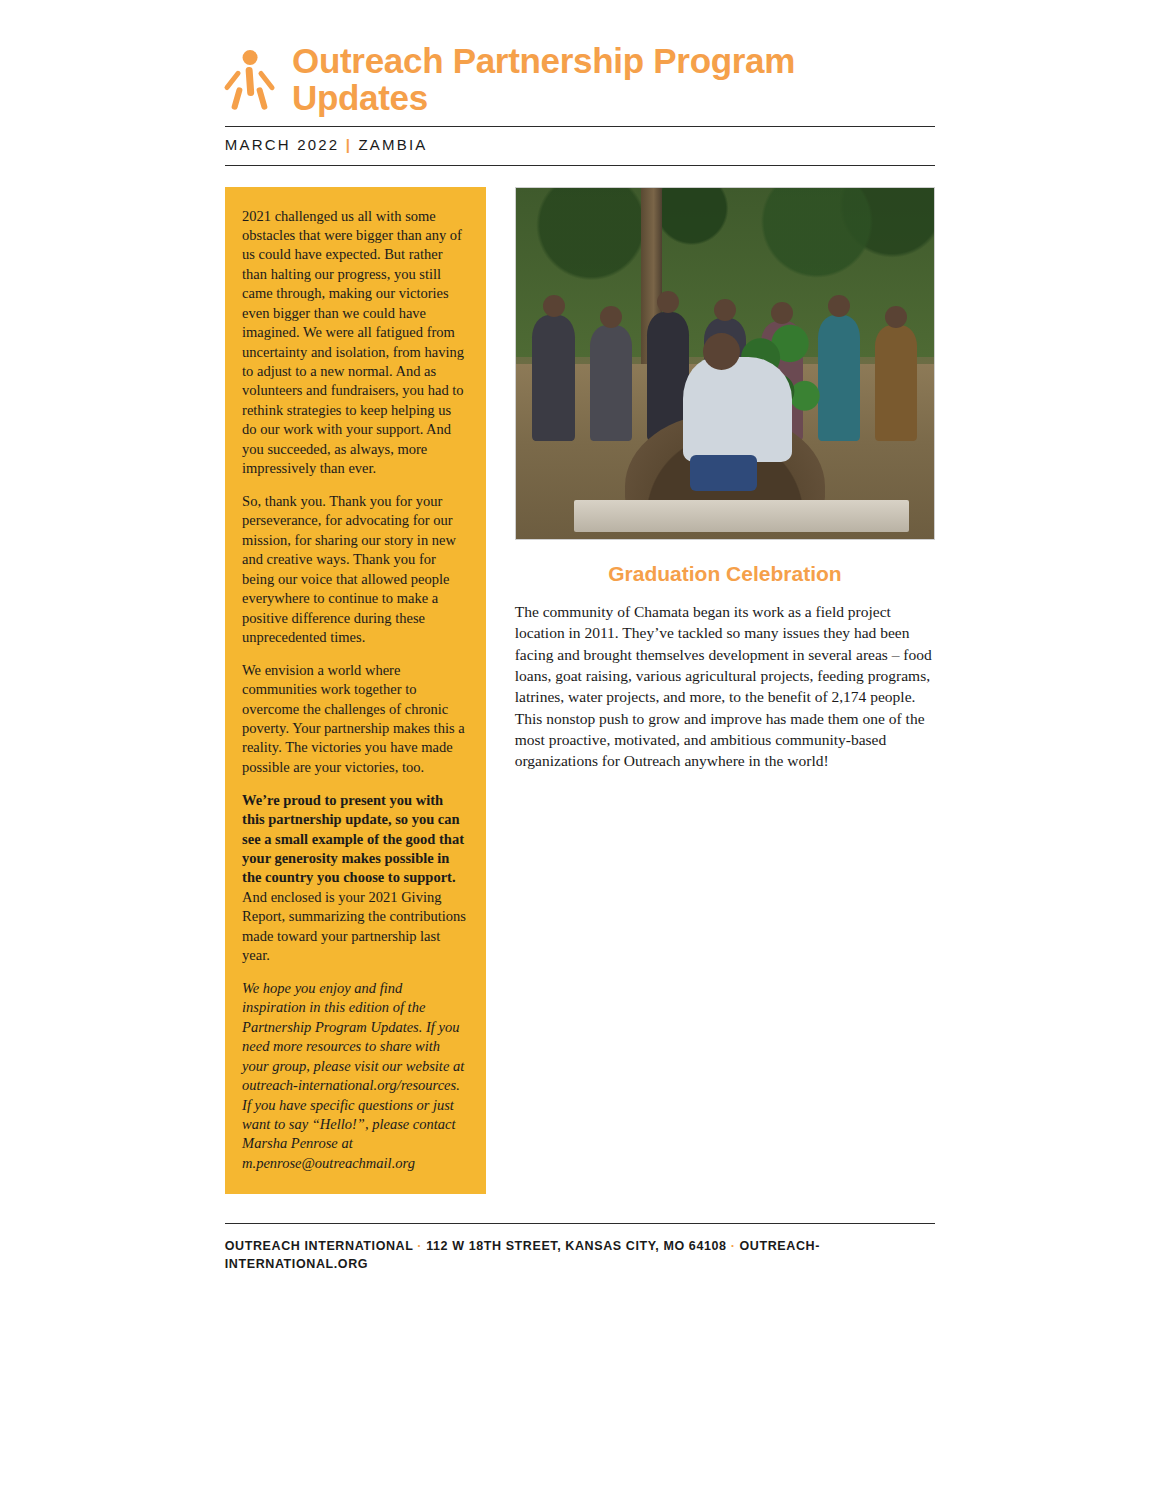Outreach Partnership Program Updates
MARCH 2022 | ZAMBIA
2021 challenged us all with some obstacles that were bigger than any of us could have expected. But rather than halting our progress, you still came through, making our victories even bigger than we could have imagined. We were all fatigued from uncertainty and isolation, from having to adjust to a new normal. And as volunteers and fundraisers, you had to rethink strategies to keep helping us do our work with your support. And you succeeded, as always, more impressively than ever.
So, thank you. Thank you for your perseverance, for advocating for our mission, for sharing our story in new and creative ways. Thank you for being our voice that allowed people everywhere to continue to make a positive difference during these unprecedented times.
We envision a world where communities work together to overcome the challenges of chronic poverty. Your partnership makes this a reality. The victories you have made possible are your victories, too.
We’re proud to present you with this partnership update, so you can see a small example of the good that your generosity makes possible in the country you choose to support. And enclosed is your 2021 Giving Report, summarizing the contributions made toward your partnership last year.
We hope you enjoy and find inspiration in this edition of the Partnership Program Updates. If you need more resources to share with your group, please visit our website at outreach-international.org/resources. If you have specific questions or just want to say “Hello!”, please contact Marsha Penrose at m.penrose@outreachmail.org
Graduation Celebration
The community of Chamata began its work as a field project location in 2011. They’ve tackled so many issues they had been facing and brought themselves development in several areas – food loans, goat raising, various agricultural projects, feeding programs, latrines, water projects, and more, to the benefit of 2,174 people. This nonstop push to grow and improve has made them one of the most proactive, motivated, and ambitious community-based organizations for Outreach anywhere in the world!
OUTREACH INTERNATIONAL · 112 W 18TH STREET, KANSAS CITY, MO 64108 · OUTREACH-INTERNATIONAL.ORG